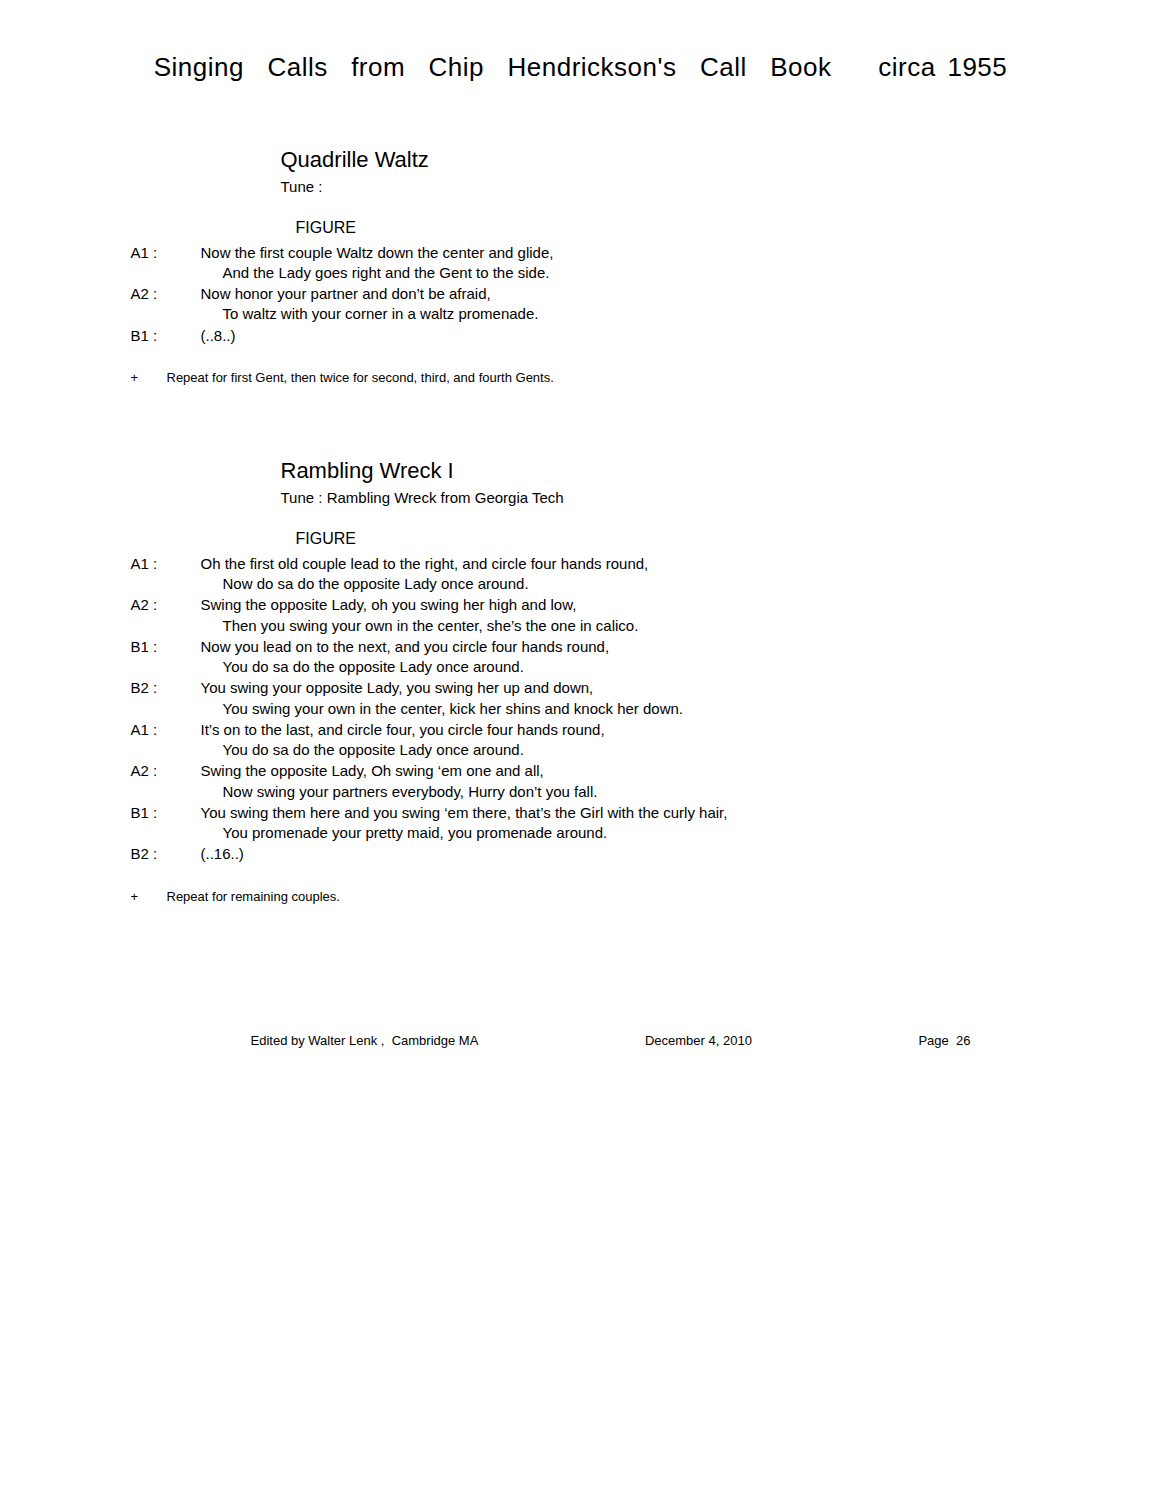Singing Calls from Chip Hendrickson's Call Book circa 1955
Quadrille Waltz
Tune :
FIGURE
| A1 : | Now the first couple Waltz down the center and glide, And the Lady goes right and the Gent to the side. |
| A2 : | Now honor your partner and don’t be afraid, To waltz with your corner in a waltz promenade. |
| B1 : | (..8..) |
+Repeat for first Gent, then twice for second, third, and fourth Gents.
Rambling Wreck I
Tune : Rambling Wreck from Georgia Tech
FIGURE
| A1 : | Oh the first old couple lead to the right, and circle four hands round, Now do sa do the opposite Lady once around. |
| A2 : | Swing the opposite Lady, oh you swing her high and low, Then you swing your own in the center, she’s the one in calico. |
| B1 : | Now you lead on to the next, and you circle four hands round, You do sa do the opposite Lady once around. |
| B2 : | You swing your opposite Lady, you swing her up and down, You swing your own in the center, kick her shins and knock her down. |
| A1 : | It’s on to the last, and circle four, you circle four hands round, You do sa do the opposite Lady once around. |
| A2 : | Swing the opposite Lady, Oh swing ‘em one and all, Now swing your partners everybody, Hurry don’t you fall. |
| B1 : | You swing them here and you swing ‘em there, that’s the Girl with the curly hair, You promenade your pretty maid, you promenade around. |
| B2 : | (..16..) |
+Repeat for remaining couples.
Edited by Walter Lenk , Cambridge MA December 4, 2010 Page 26